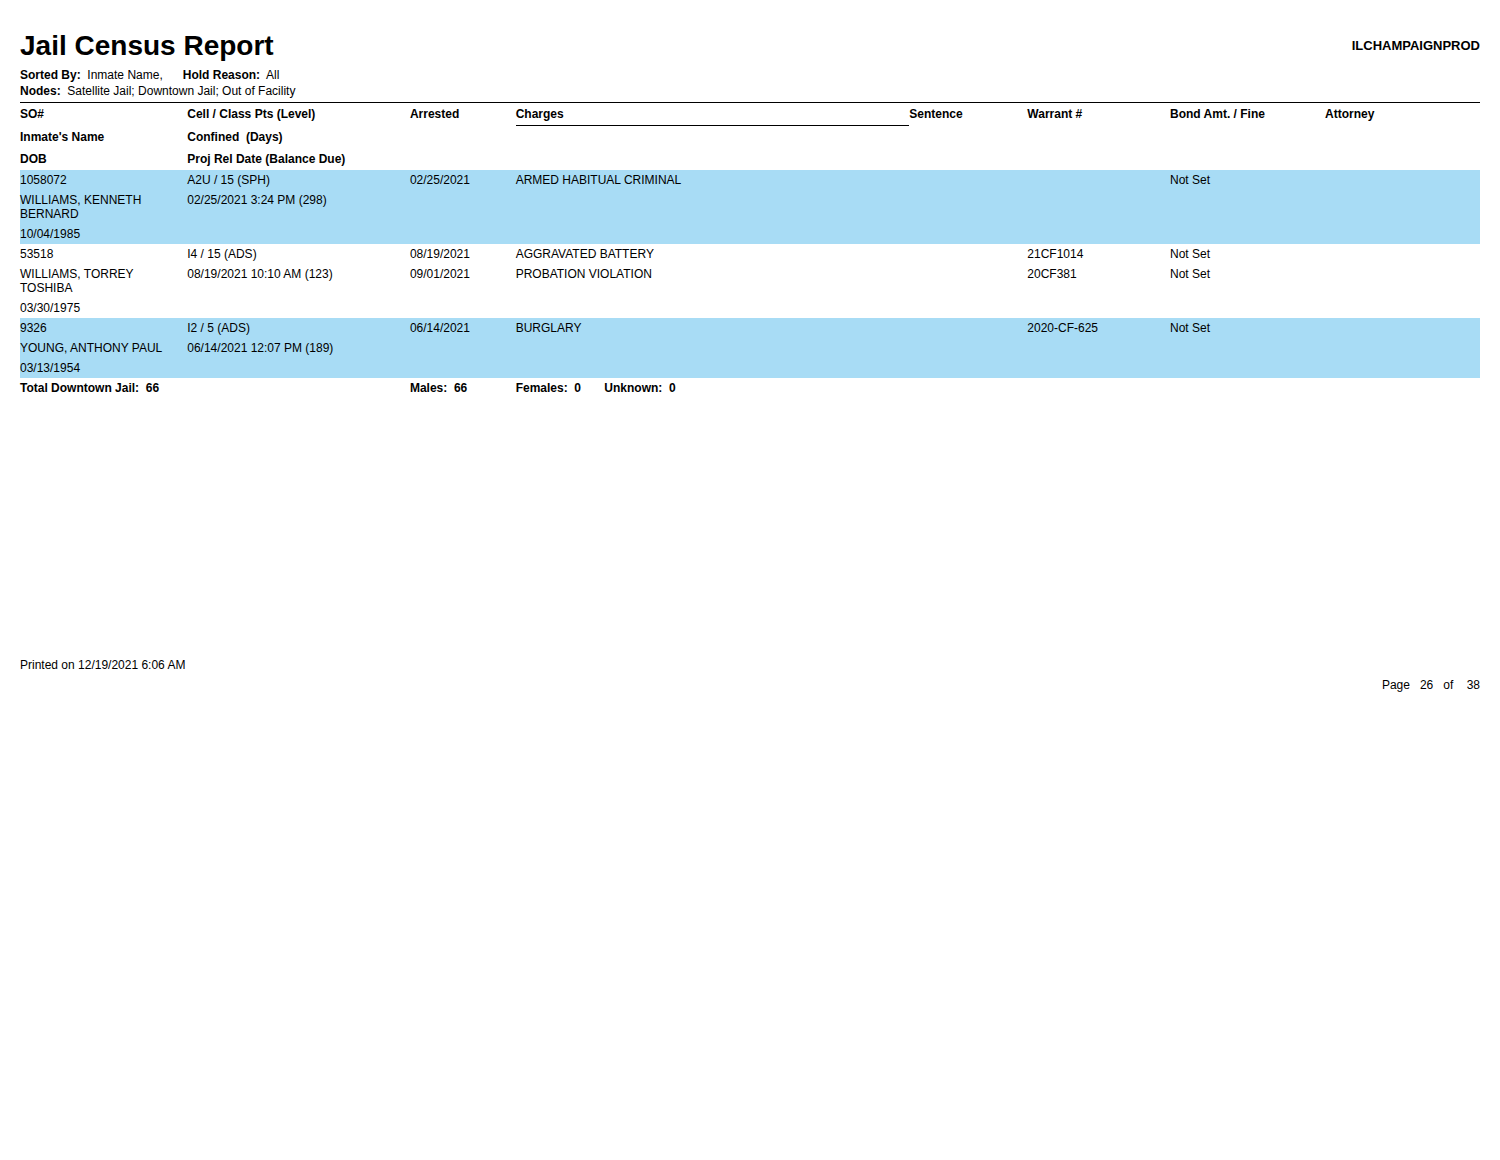ILCHAMPAIGNPROD
Jail Census Report
Sorted By: Inmate Name, Hold Reason: All
Nodes: Satellite Jail; Downtown Jail; Out of Facility
| SO# | Cell / Class Pts (Level) | Arrested | Charges | Sentence | Warrant # | Bond Amt. / Fine | Attorney |
| --- | --- | --- | --- | --- | --- | --- | --- |
| Inmate's Name | Confined (Days) | | | | | | |
| DOB | Proj Rel Date (Balance Due) | | | | | | |
| 1058072 | A2U / 15 (SPH) | 02/25/2021 | ARMED HABITUAL CRIMINAL | | | Not Set | |
| WILLIAMS, KENNETH BERNARD | 02/25/2021 3:24 PM (298) | | | | | | |
| 10/04/1985 | | | | | | | |
| 53518 | I4 / 15 (ADS) | 08/19/2021 | AGGRAVATED BATTERY | | 21CF1014 | Not Set | |
| WILLIAMS, TORREY TOSHIBA | 08/19/2021 10:10 AM (123) | 09/01/2021 | PROBATION VIOLATION | | 20CF381 | Not Set | |
| 03/30/1975 | | | | | | | |
| 9326 | I2 / 5 (ADS) | 06/14/2021 | BURGLARY | | 2020-CF-625 | Not Set | |
| YOUNG, ANTHONY PAUL | 06/14/2021 12:07 PM (189) | | | | | | |
| 03/13/1954 | | | | | | | |
| Total Downtown Jail: 66 | Males: 66 | Females: 0 Unknown: 0 | | | | |
Printed on 12/19/2021 6:06 AM
Page 26 of 38